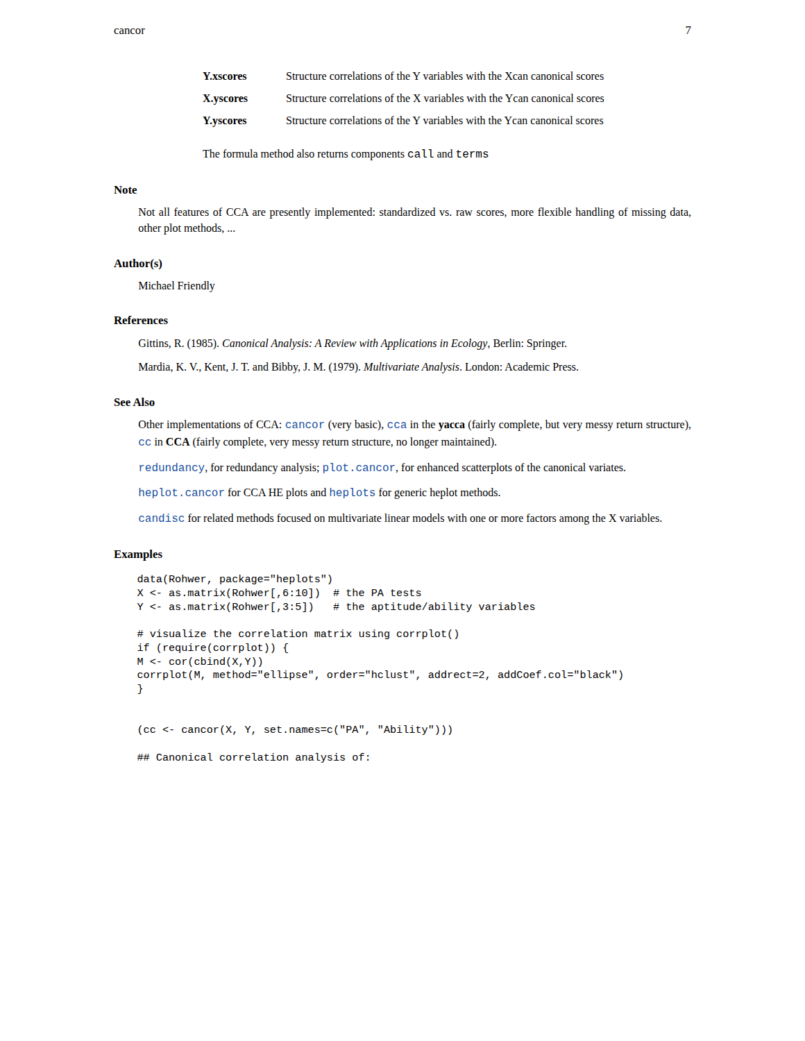cancor 7
Y.xscores
Structure correlations of the Y variables with the Xcan canonical scores
X.yscores
Structure correlations of the X variables with the Ycan canonical scores
Y.yscores
Structure correlations of the Y variables with the Ycan canonical scores
The formula method also returns components call and terms
Note
Not all features of CCA are presently implemented: standardized vs. raw scores, more flexible handling of missing data, other plot methods, ...
Author(s)
Michael Friendly
References
Gittins, R. (1985). Canonical Analysis: A Review with Applications in Ecology, Berlin: Springer.
Mardia, K. V., Kent, J. T. and Bibby, J. M. (1979). Multivariate Analysis. London: Academic Press.
See Also
Other implementations of CCA: cancor (very basic), cca in the yacca (fairly complete, but very messy return structure), cc in CCA (fairly complete, very messy return structure, no longer maintained).
redundancy, for redundancy analysis; plot.cancor, for enhanced scatterplots of the canonical variates.
heplot.cancor for CCA HE plots and heplots for generic heplot methods.
candisc for related methods focused on multivariate linear models with one or more factors among the X variables.
Examples
data(Rohwer, package="heplots")
X <- as.matrix(Rohwer[,6:10])  # the PA tests
Y <- as.matrix(Rohwer[,3:5])   # the aptitude/ability variables

# visualize the correlation matrix using corrplot()
if (require(corrplot)) {
M <- cor(cbind(X,Y))
corrplot(M, method="ellipse", order="hclust", addrect=2, addCoef.col="black")
}


(cc <- cancor(X, Y, set.names=c("PA", "Ability")))

## Canonical correlation analysis of: